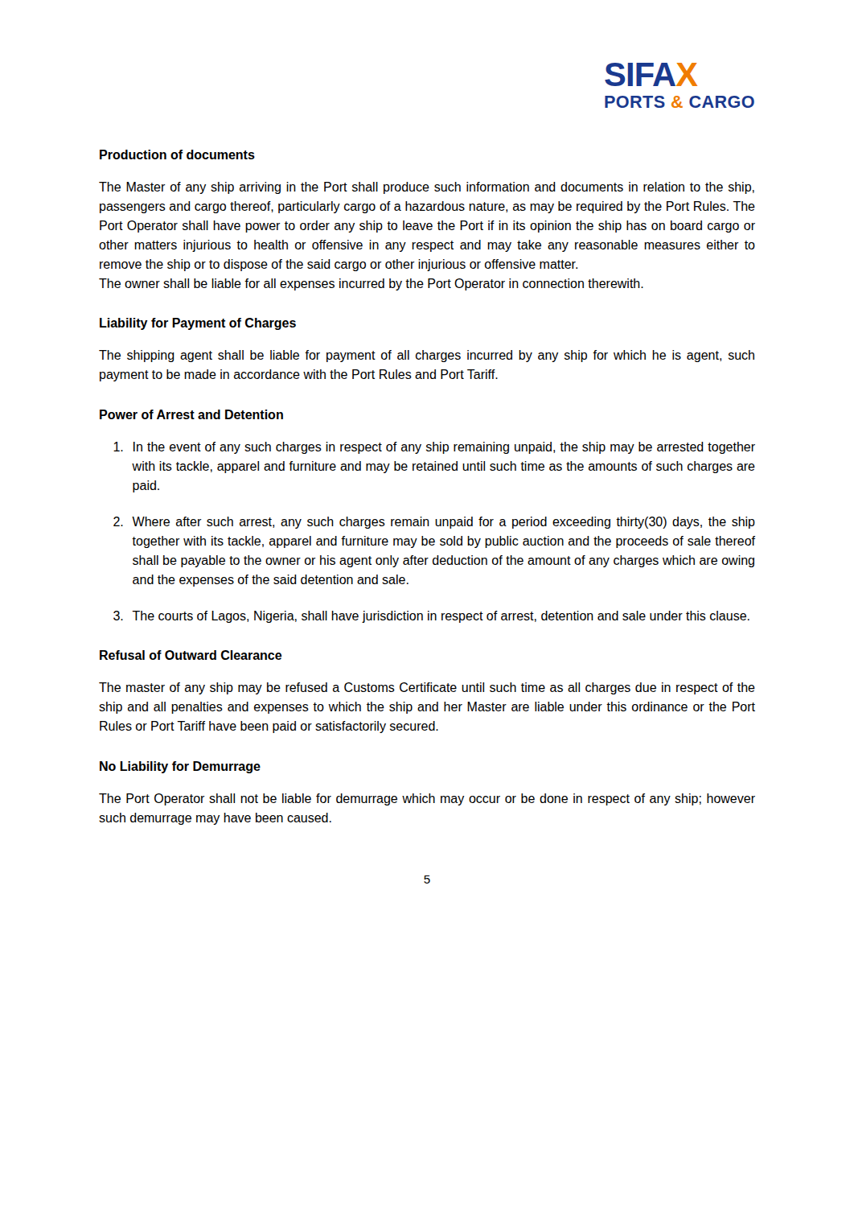SIFAX
PORTS & CARGO
Production of documents
The Master of any ship arriving in the Port shall produce such information and documents in relation to the ship, passengers and cargo thereof, particularly cargo of a hazardous nature, as may be required by the Port Rules. The Port Operator shall have power to order any ship to leave the Port if in its opinion the ship has on board cargo or other matters injurious to health or offensive in any respect and may take any reasonable measures either to remove the ship or to dispose of the said cargo or other injurious or offensive matter.
The owner shall be liable for all expenses incurred by the Port Operator in connection therewith.
Liability for Payment of Charges
The shipping agent shall be liable for payment of all charges incurred by any ship for which he is agent, such payment to be made in accordance with the Port Rules and Port Tariff.
Power of Arrest and Detention
In the event of any such charges in respect of any ship remaining unpaid, the ship may be arrested together with its tackle, apparel and furniture and may be retained until such time as the amounts of such charges are paid.
Where after such arrest, any such charges remain unpaid for a period exceeding thirty(30) days, the ship together with its tackle, apparel and furniture may be sold by public auction and the proceeds of sale thereof shall be payable to the owner or his agent only after deduction of the amount of any charges which are owing and the expenses of the said detention and sale.
The courts of Lagos, Nigeria, shall have jurisdiction in respect of arrest, detention and sale under this clause.
Refusal of Outward Clearance
The master of any ship may be refused a Customs Certificate until such time as all charges due in respect of the ship and all penalties and expenses to which the ship and her Master are liable under this ordinance or the Port Rules or Port Tariff have been paid or satisfactorily secured.
No Liability for Demurrage
The Port Operator shall not be liable for demurrage which may occur or be done in respect of any ship; however such demurrage may have been caused.
5